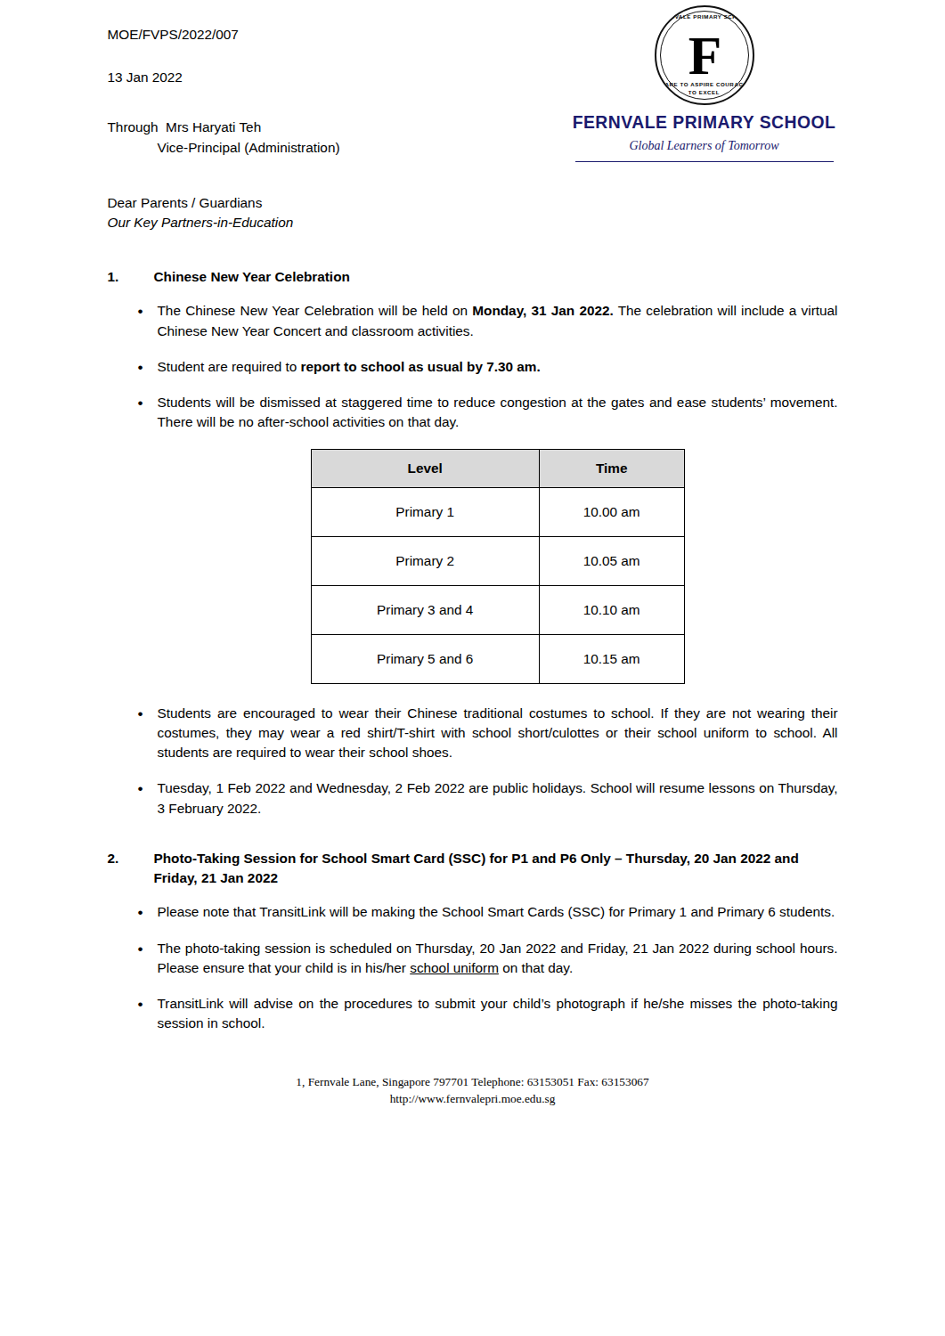MOE/FVPS/2022/007
13 Jan 2022
Fernvale Primary School F Dare To Aspire Courage To Excel
FERNVALE PRIMARY SCHOOL
Global Learners of Tomorrow
Through Mrs Haryati Teh
Vice-Principal (Administration)
Dear Parents / Guardians
Our Key Partners-in-Education
1. Chinese New Year Celebration
The Chinese New Year Celebration will be held on Monday, 31 Jan 2022. The celebration will include a virtual Chinese New Year Concert and classroom activities.
Student are required to report to school as usual by 7.30 am.
Students will be dismissed at staggered time to reduce congestion at the gates and ease students’ movement. There will be no after-school activities on that day.
| Level | Time |
| --- | --- |
| Primary 1 | 10.00 am |
| Primary 2 | 10.05 am |
| Primary 3 and 4 | 10.10 am |
| Primary 5 and 6 | 10.15 am |
Students are encouraged to wear their Chinese traditional costumes to school. If they are not wearing their costumes, they may wear a red shirt/T-shirt with school short/culottes or their school uniform to school. All students are required to wear their school shoes.
Tuesday, 1 Feb 2022 and Wednesday, 2 Feb 2022 are public holidays. School will resume lessons on Thursday, 3 February 2022.
2. Photo-Taking Session for School Smart Card (SSC) for P1 and P6 Only – Thursday, 20 Jan 2022 and Friday, 21 Jan 2022
Please note that TransitLink will be making the School Smart Cards (SSC) for Primary 1 and Primary 6 students.
The photo-taking session is scheduled on Thursday, 20 Jan 2022 and Friday, 21 Jan 2022 during school hours. Please ensure that your child is in his/her school uniform on that day.
TransitLink will advise on the procedures to submit your child’s photograph if he/she misses the photo-taking session in school.
1, Fernvale Lane, Singapore 797701 Telephone: 63153051 Fax: 63153067
http://www.fernvalepri.moe.edu.sg